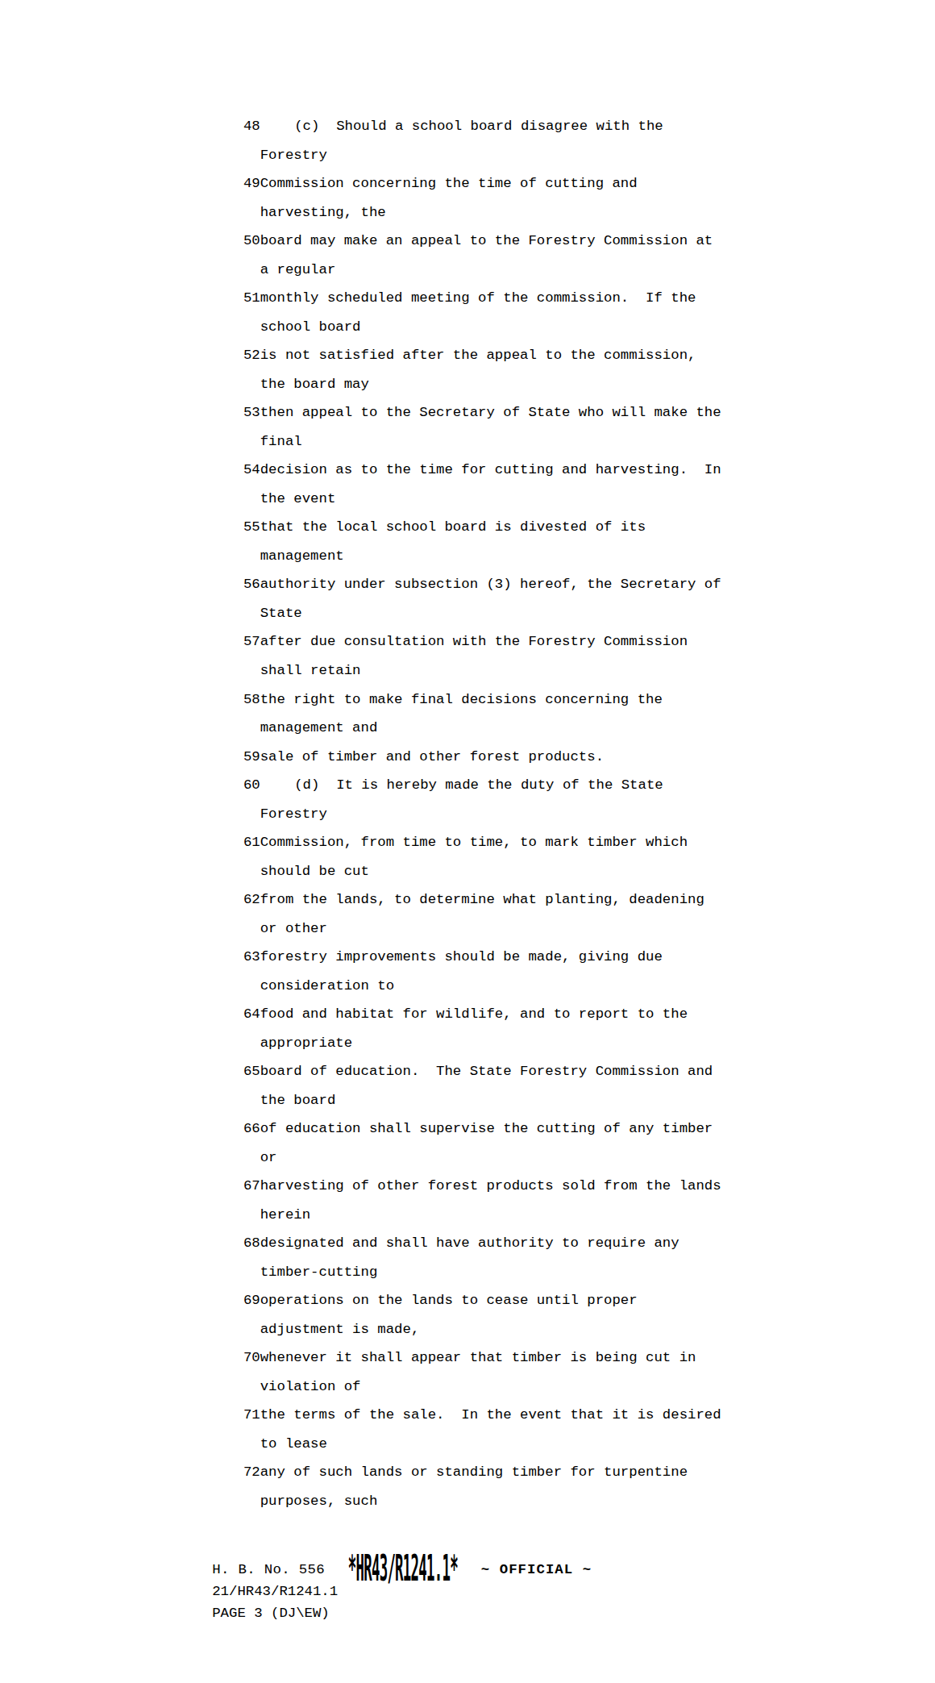| 48 | (c) Should a school board disagree with the Forestry |
| 49 | Commission concerning the time of cutting and harvesting, the |
| 50 | board may make an appeal to the Forestry Commission at a regular |
| 51 | monthly scheduled meeting of the commission. If the school board |
| 52 | is not satisfied after the appeal to the commission, the board may |
| 53 | then appeal to the Secretary of State who will make the final |
| 54 | decision as to the time for cutting and harvesting. In the event |
| 55 | that the local school board is divested of its management |
| 56 | authority under subsection (3) hereof, the Secretary of State |
| 57 | after due consultation with the Forestry Commission shall retain |
| 58 | the right to make final decisions concerning the management and |
| 59 | sale of timber and other forest products. |
| 60 | (d) It is hereby made the duty of the State Forestry |
| 61 | Commission, from time to time, to mark timber which should be cut |
| 62 | from the lands, to determine what planting, deadening or other |
| 63 | forestry improvements should be made, giving due consideration to |
| 64 | food and habitat for wildlife, and to report to the appropriate |
| 65 | board of education. The State Forestry Commission and the board |
| 66 | of education shall supervise the cutting of any timber or |
| 67 | harvesting of other forest products sold from the lands herein |
| 68 | designated and shall have authority to require any timber-cutting |
| 69 | operations on the lands to cease until proper adjustment is made, |
| 70 | whenever it shall appear that timber is being cut in violation of |
| 71 | the terms of the sale. In the event that it is desired to lease |
| 72 | any of such lands or standing timber for turpentine purposes, such |
H. B. No. 556 *HR43/R1241.1* ~ OFFICIAL ~
21/HR43/R1241.1
PAGE 3 (DJ\EW)